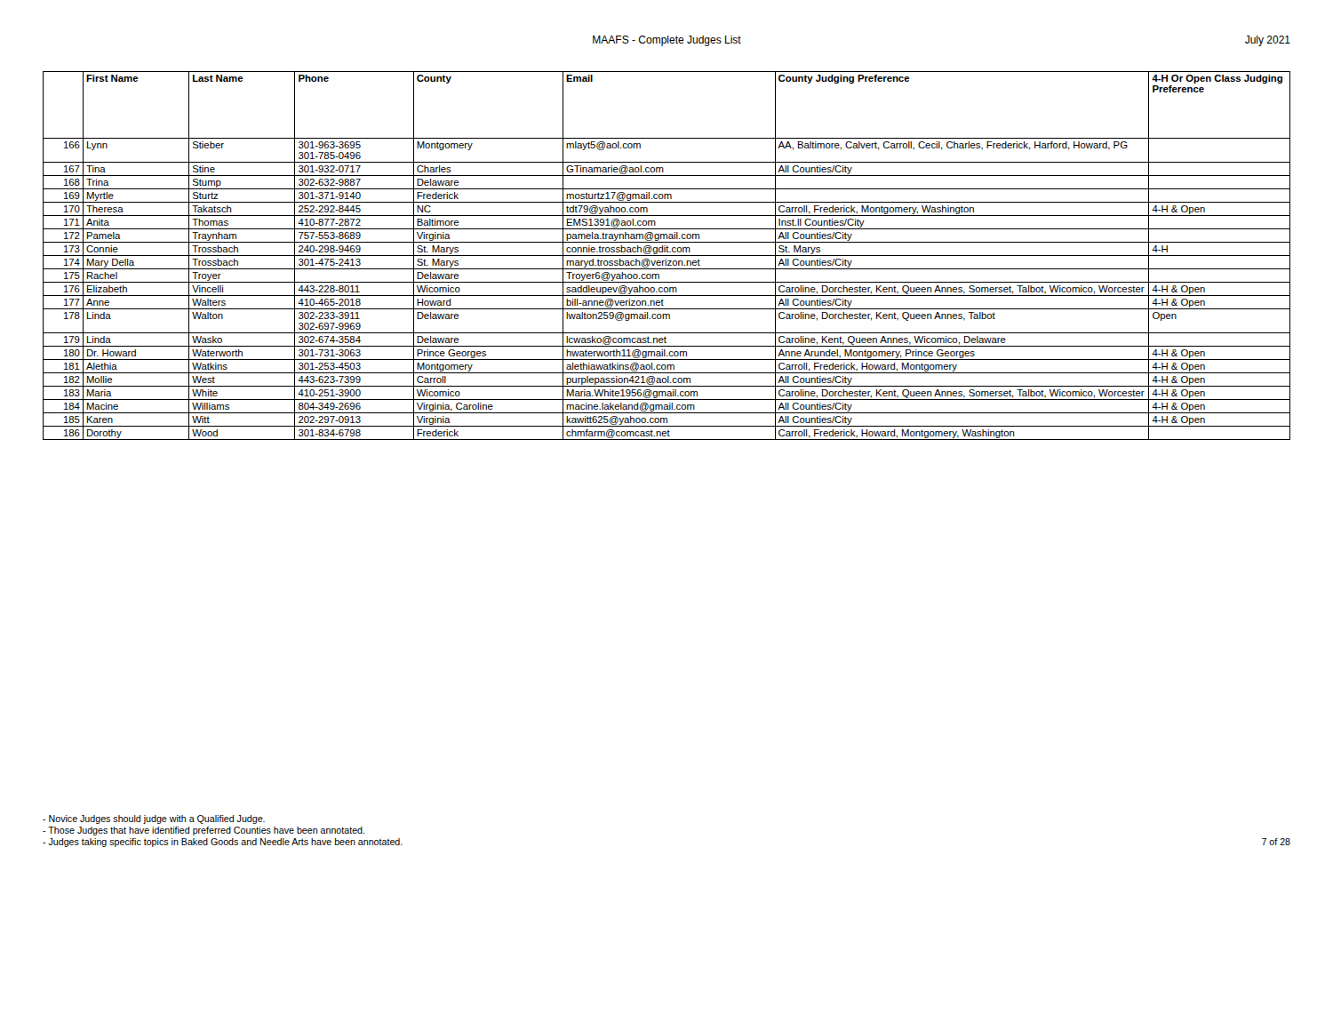MAAFS - Complete Judges List
July 2021
| | First Name | Last Name | Phone | County | Email | County Judging Preference | 4-H Or Open Class Judging Preference |
| --- | --- | --- | --- | --- | --- | --- | --- |
| 166 | Lynn | Stieber | 301-963-3695 301-785-0496 | Montgomery | mlayt5@aol.com | AA, Baltimore, Calvert, Carroll, Cecil, Charles, Frederick, Harford, Howard, PG | |
| 167 | Tina | Stine | 301-932-0717 | Charles | GTinamarie@aol.com | All Counties/City | |
| 168 | Trina | Stump | 302-632-9887 | Delaware | | | |
| 169 | Myrtle | Sturtz | 301-371-9140 | Frederick | mosturtz17@gmail.com | | |
| 170 | Theresa | Takatsch | 252-292-8445 | NC | tdt79@yahoo.com | Carroll, Frederick, Montgomery, Washington | 4-H & Open |
| 171 | Anita | Thomas | 410-877-2872 | Baltimore | EMS1391@aol.com | Inst.ll Counties/City | |
| 172 | Pamela | Traynham | 757-553-8689 | Virginia | pamela.traynham@gmail.com | All Counties/City | |
| 173 | Connie | Trossbach | 240-298-9469 | St. Marys | connie.trossbach@gdit.com | St. Marys | 4-H |
| 174 | Mary Della | Trossbach | 301-475-2413 | St. Marys | maryd.trossbach@verizon.net | All Counties/City | |
| 175 | Rachel | Troyer | | Delaware | Troyer6@yahoo.com | | |
| 176 | Elizabeth | Vincelli | 443-228-8011 | Wicomico | saddleupev@yahoo.com | Caroline, Dorchester, Kent, Queen Annes, Somerset, Talbot, Wicomico, Worcester | 4-H & Open |
| 177 | Anne | Walters | 410-465-2018 | Howard | bill-anne@verizon.net | All Counties/City | 4-H & Open |
| 178 | Linda | Walton | 302-233-3911 302-697-9969 | Delaware | lwalton259@gmail.com | Caroline, Dorchester, Kent, Queen Annes, Talbot | Open |
| 179 | Linda | Wasko | 302-674-3584 | Delaware | lcwasko@comcast.net | Caroline, Kent, Queen Annes, Wicomico, Delaware | |
| 180 | Dr. Howard | Waterworth | 301-731-3063 | Prince Georges | hwaterworth11@gmail.com | Anne Arundel, Montgomery, Prince Georges | 4-H & Open |
| 181 | Alethia | Watkins | 301-253-4503 | Montgomery | alethiawatkins@aol.com | Carroll, Frederick, Howard, Montgomery | 4-H & Open |
| 182 | Mollie | West | 443-623-7399 | Carroll | purplepassion421@aol.com | All Counties/City | 4-H & Open |
| 183 | Maria | White | 410-251-3900 | Wicomico | Maria.White1956@gmail.com | Caroline, Dorchester, Kent, Queen Annes, Somerset, Talbot, Wicomico, Worcester | 4-H & Open |
| 184 | Macine | Williams | 804-349-2696 | Virginia, Caroline | macine.lakeland@gmail.com | All Counties/City | 4-H & Open |
| 185 | Karen | Witt | 202-297-0913 | Virginia | kawitt625@yahoo.com | All Counties/City | 4-H & Open |
| 186 | Dorothy | Wood | 301-834-6798 | Frederick | chmfarm@comcast.net | Carroll, Frederick, Howard, Montgomery, Washington | |
- Novice Judges should judge with a Qualified Judge.
- Those Judges that have identified preferred Counties have been annotated.
- Judges taking specific topics in Baked Goods and Needle Arts have been annotated.
7 of 28